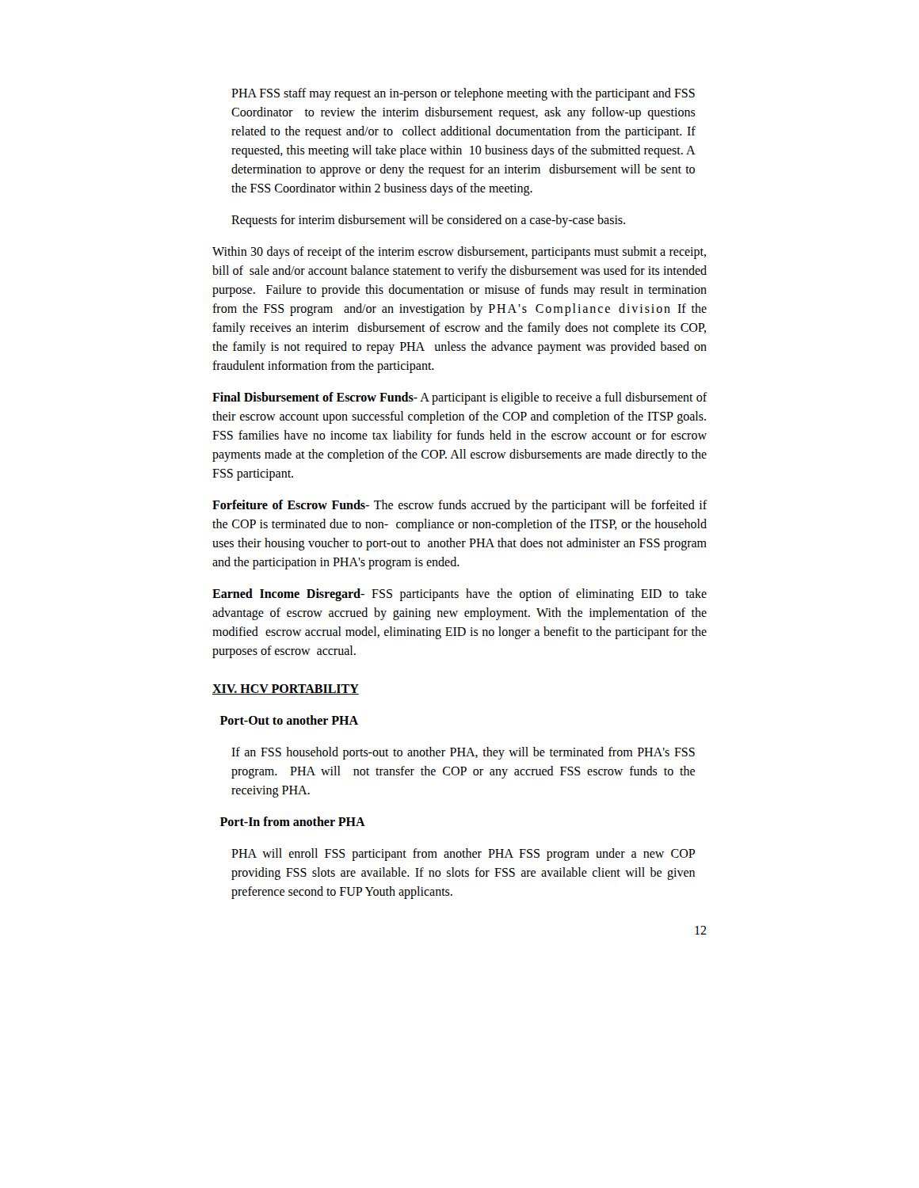PHA FSS staff may request an in-person or telephone meeting with the participant and FSS Coordinator to review the interim disbursement request, ask any follow-up questions related to the request and/or to collect additional documentation from the participant. If requested, this meeting will take place within 10 business days of the submitted request. A determination to approve or deny the request for an interim disbursement will be sent to the FSS Coordinator within 2 business days of the meeting.
Requests for interim disbursement will be considered on a case-by-case basis.
Within 30 days of receipt of the interim escrow disbursement, participants must submit a receipt, bill of sale and/or account balance statement to verify the disbursement was used for its intended purpose. Failure to provide this documentation or misuse of funds may result in termination from the FSS program and/or an investigation by PHA's Compliance division If the family receives an interim disbursement of escrow and the family does not complete its COP, the family is not required to repay PHA unless the advance payment was provided based on fraudulent information from the participant.
Final Disbursement of Escrow Funds- A participant is eligible to receive a full disbursement of their escrow account upon successful completion of the COP and completion of the ITSP goals. FSS families have no income tax liability for funds held in the escrow account or for escrow payments made at the completion of the COP. All escrow disbursements are made directly to the FSS participant.
Forfeiture of Escrow Funds- The escrow funds accrued by the participant will be forfeited if the COP is terminated due to non- compliance or non-completion of the ITSP, or the household uses their housing voucher to port-out to another PHA that does not administer an FSS program and the participation in PHA's program is ended.
Earned Income Disregard- FSS participants have the option of eliminating EID to take advantage of escrow accrued by gaining new employment. With the implementation of the modified escrow accrual model, eliminating EID is no longer a benefit to the participant for the purposes of escrow accrual.
XIV. HCV PORTABILITY
Port-Out to another PHA
If an FSS household ports-out to another PHA, they will be terminated from PHA's FSS program. PHA will not transfer the COP or any accrued FSS escrow funds to the receiving PHA.
Port-In from another PHA
PHA will enroll FSS participant from another PHA FSS program under a new COP providing FSS slots are available. If no slots for FSS are available client will be given preference second to FUP Youth applicants.
12